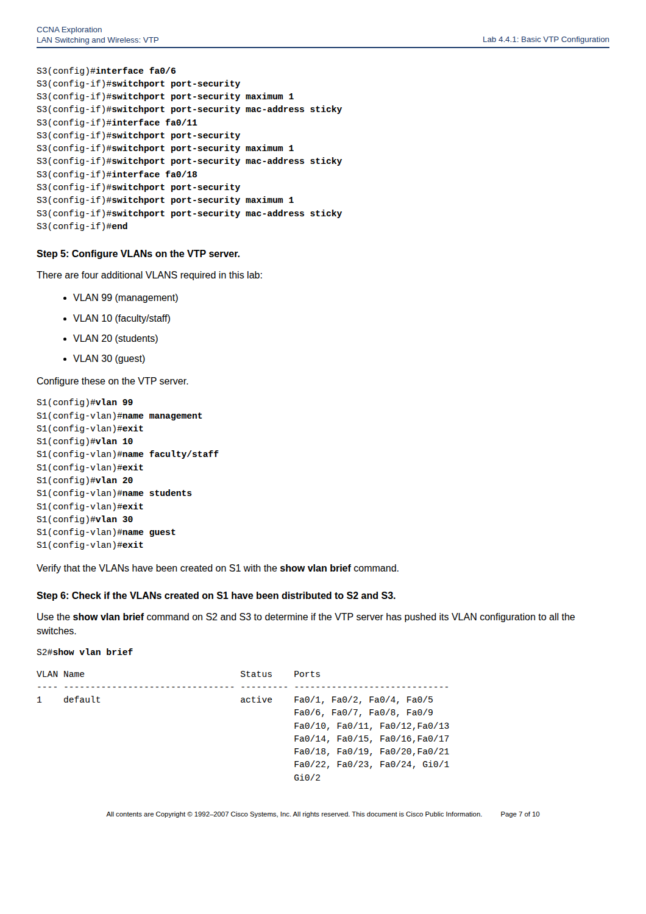CCNA Exploration
LAN Switching and Wireless: VTP
Lab 4.4.1: Basic VTP Configuration
S3(config)#interface fa0/6
S3(config-if)#switchport port-security
S3(config-if)#switchport port-security maximum 1
S3(config-if)#switchport port-security mac-address sticky
S3(config-if)#interface fa0/11
S3(config-if)#switchport port-security
S3(config-if)#switchport port-security maximum 1
S3(config-if)#switchport port-security mac-address sticky
S3(config-if)#interface fa0/18
S3(config-if)#switchport port-security
S3(config-if)#switchport port-security maximum 1
S3(config-if)#switchport port-security mac-address sticky
S3(config-if)#end
Step 5: Configure VLANs on the VTP server.
There are four additional VLANS required in this lab:
VLAN 99 (management)
VLAN 10 (faculty/staff)
VLAN 20 (students)
VLAN 30 (guest)
Configure these on the VTP server.
S1(config)#vlan 99
S1(config-vlan)#name management
S1(config-vlan)#exit
S1(config)#vlan 10
S1(config-vlan)#name faculty/staff
S1(config-vlan)#exit
S1(config)#vlan 20
S1(config-vlan)#name students
S1(config-vlan)#exit
S1(config)#vlan 30
S1(config-vlan)#name guest
S1(config-vlan)#exit
Verify that the VLANs have been created on S1 with the show vlan brief command.
Step 6: Check if the VLANs created on S1 have been distributed to S2 and S3.
Use the show vlan brief command on S2 and S3 to determine if the VTP server has pushed its VLAN configuration to all the switches.
S2#show vlan brief
VLAN Name                             Status    Ports
---- -------------------------------- --------- -----------------------------
1    default                          active    Fa0/1, Fa0/2, Fa0/4, Fa0/5
                                                Fa0/6, Fa0/7, Fa0/8, Fa0/9
                                                Fa0/10, Fa0/11, Fa0/12,Fa0/13
                                                Fa0/14, Fa0/15, Fa0/16,Fa0/17
                                                Fa0/18, Fa0/19, Fa0/20,Fa0/21
                                                Fa0/22, Fa0/23, Fa0/24, Gi0/1
                                                Gi0/2
All contents are Copyright © 1992–2007 Cisco Systems, Inc. All rights reserved. This document is Cisco Public Information.Page 7 of 10